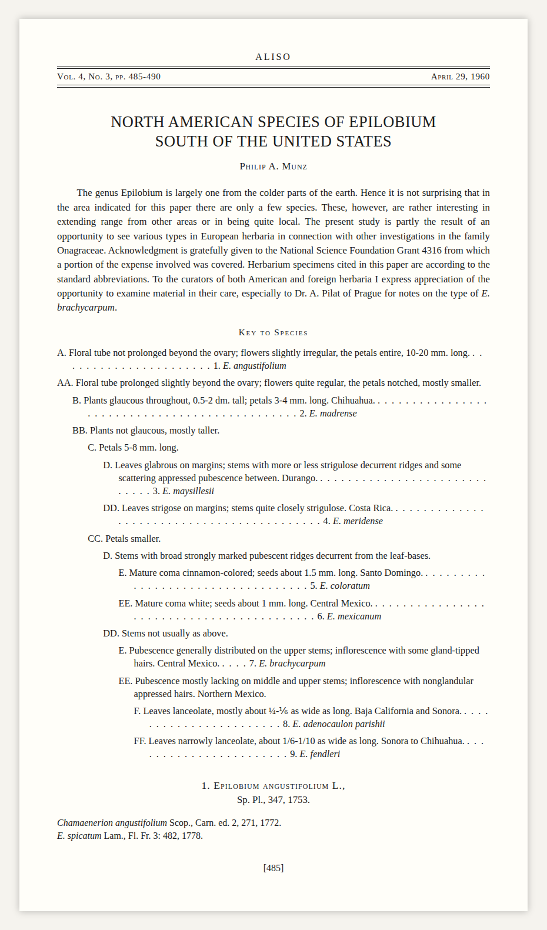ALISO
Vol. 4, No. 3, pp. 485-490 April 29, 1960
NORTH AMERICAN SPECIES OF EPILOBIUM
SOUTH OF THE UNITED STATES
Philip A. Munz
The genus Epilobium is largely one from the colder parts of the earth. Hence it is not surprising that in the area indicated for this paper there are only a few species. These, however, are rather interesting in extending range from other areas or in being quite local. The present study is partly the result of an opportunity to see various types in European herbaria in connection with other investigations in the family Onagraceae. Acknowledgment is gratefully given to the National Science Foundation Grant 4316 from which a portion of the expense involved was covered. Herbarium specimens cited in this paper are according to the standard abbreviations. To the curators of both American and foreign herbaria I express appreciation of the opportunity to examine material in their care, especially to Dr. A. Pilat of Prague for notes on the type of E. brachycarpum.
Key to Species
A. Floral tube not prolonged beyond the ovary; flowers slightly irregular, the petals entire, 10-20 mm. long. . . . . . . . . . . . . . . . . . . . . . . 1. E. angustifolium
AA. Floral tube prolonged slightly beyond the ovary; flowers quite regular, the petals notched, mostly smaller.
B. Plants glaucous throughout, 0.5-2 dm. tall; petals 3-4 mm. long. Chihuahua. . . . . . . . . . . . . . . . . . . . . . . . . . . . . . . . . . . . . . . . . . . . . . . 2. E. madrense
BB. Plants not glaucous, mostly taller.
C. Petals 5-8 mm. long.
D. Leaves glabrous on margins; stems with more or less strigulose decurrent ridges and some scattering appressed pubescence between. Durango. . . . . . . . . . . . . . . . . . . . . . . . . . . . . . 3. E. maysillesii
DD. Leaves strigose on margins; stems quite closely strigulose. Costa Rica. . . . . . . . . . . . . . . . . . . . . . . . . . . . . . . . . . . . . . . . . . . 4. E. meridense
CC. Petals smaller.
D. Stems with broad strongly marked pubescent ridges decurrent from the leaf-bases.
E. Mature coma cinnamon-colored; seeds about 1.5 mm. long. Santo Domingo. . . . . . . . . . . . . . . . . . . . . . . . . . . . . . . . . . . 5. E. coloratum
EE. Mature coma white; seeds about 1 mm. long. Central Mexico. . . . . . . . . . . . . . . . . . . . . . . . . . . . . . . . . . . . . . . . . . . 6. E. mexicanum
DD. Stems not usually as above.
E. Pubescence generally distributed on the upper stems; inflorescence with some gland-tipped hairs. Central Mexico. . . . . 7. E. brachycarpum
EE. Pubescence mostly lacking on middle and upper stems; inflorescence with nonglandular appressed hairs. Northern Mexico.
F. Leaves lanceolate, mostly about ¼-⅙ as wide as long. Baja California and Sonora. . . . . . . . . . . . . . . . . . . . . . . . 8. E. adenocaulon parishii
FF. Leaves narrowly lanceolate, about 1/6-1/10 as wide as long. Sonora to Chihuahua. . . . . . . . . . . . . . . . . . . . . . . . 9. E. fendleri
1. Epilobium angustifolium L.,
Sp. Pl., 347, 1753.
Chamaenerion angustifolium Scop., Carn. ed. 2, 271, 1772.
E. spicatum Lam., Fl. Fr. 3: 482, 1778.
[485]